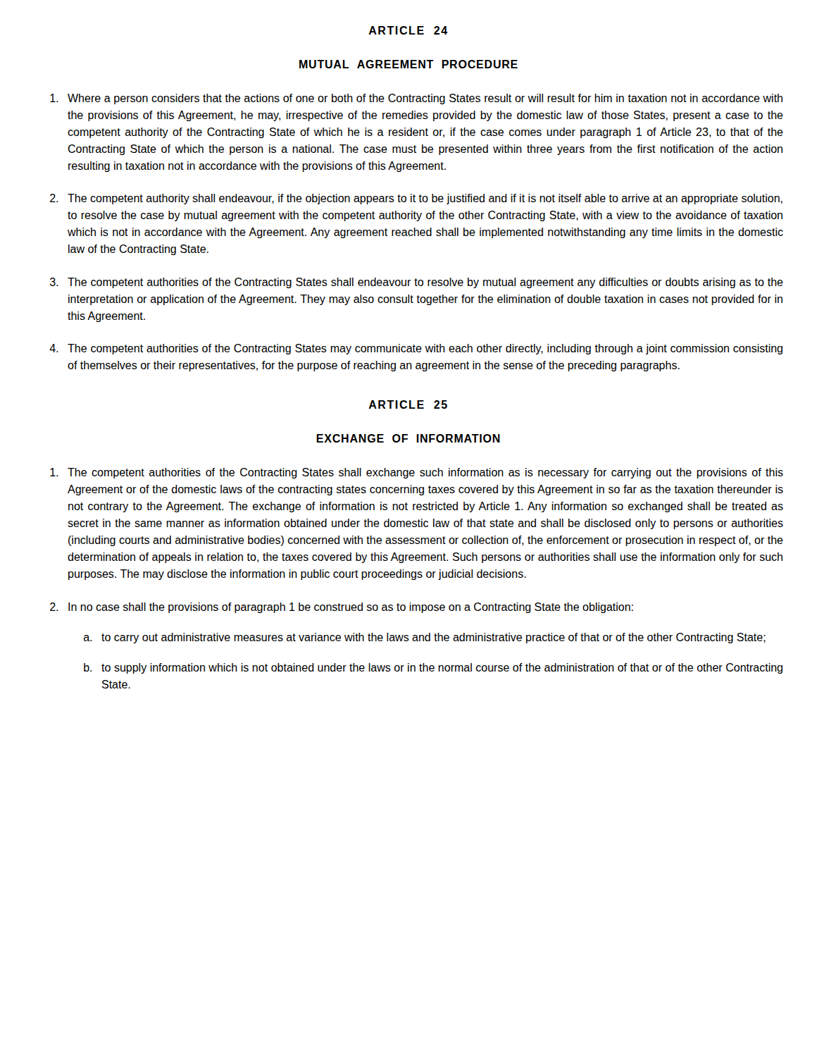ARTICLE 24
MUTUAL AGREEMENT PROCEDURE
Where a person considers that the actions of one or both of the Contracting States result or will result for him in taxation not in accordance with the provisions of this Agreement, he may, irrespective of the remedies provided by the domestic law of those States, present a case to the competent authority of the Contracting State of which he is a resident or, if the case comes under paragraph 1 of Article 23, to that of the Contracting State of which the person is a national. The case must be presented within three years from the first notification of the action resulting in taxation not in accordance with the provisions of this Agreement.
The competent authority shall endeavour, if the objection appears to it to be justified and if it is not itself able to arrive at an appropriate solution, to resolve the case by mutual agreement with the competent authority of the other Contracting State, with a view to the avoidance of taxation which is not in accordance with the Agreement. Any agreement reached shall be implemented notwithstanding any time limits in the domestic law of the Contracting State.
The competent authorities of the Contracting States shall endeavour to resolve by mutual agreement any difficulties or doubts arising as to the interpretation or application of the Agreement. They may also consult together for the elimination of double taxation in cases not provided for in this Agreement.
The competent authorities of the Contracting States may communicate with each other directly, including through a joint commission consisting of themselves or their representatives, for the purpose of reaching an agreement in the sense of the preceding paragraphs.
ARTICLE 25
EXCHANGE OF INFORMATION
The competent authorities of the Contracting States shall exchange such information as is necessary for carrying out the provisions of this Agreement or of the domestic laws of the contracting states concerning taxes covered by this Agreement in so far as the taxation thereunder is not contrary to the Agreement. The exchange of information is not restricted by Article 1. Any information so exchanged shall be treated as secret in the same manner as information obtained under the domestic law of that state and shall be disclosed only to persons or authorities (including courts and administrative bodies) concerned with the assessment or collection of, the enforcement or prosecution in respect of, or the determination of appeals in relation to, the taxes covered by this Agreement. Such persons or authorities shall use the information only for such purposes. The may disclose the information in public court proceedings or judicial decisions.
In no case shall the provisions of paragraph 1 be construed so as to impose on a Contracting State the obligation:
to carry out administrative measures at variance with the laws and the administrative practice of that or of the other Contracting State;
to supply information which is not obtained under the laws or in the normal course of the administration of that or of the other Contracting State.